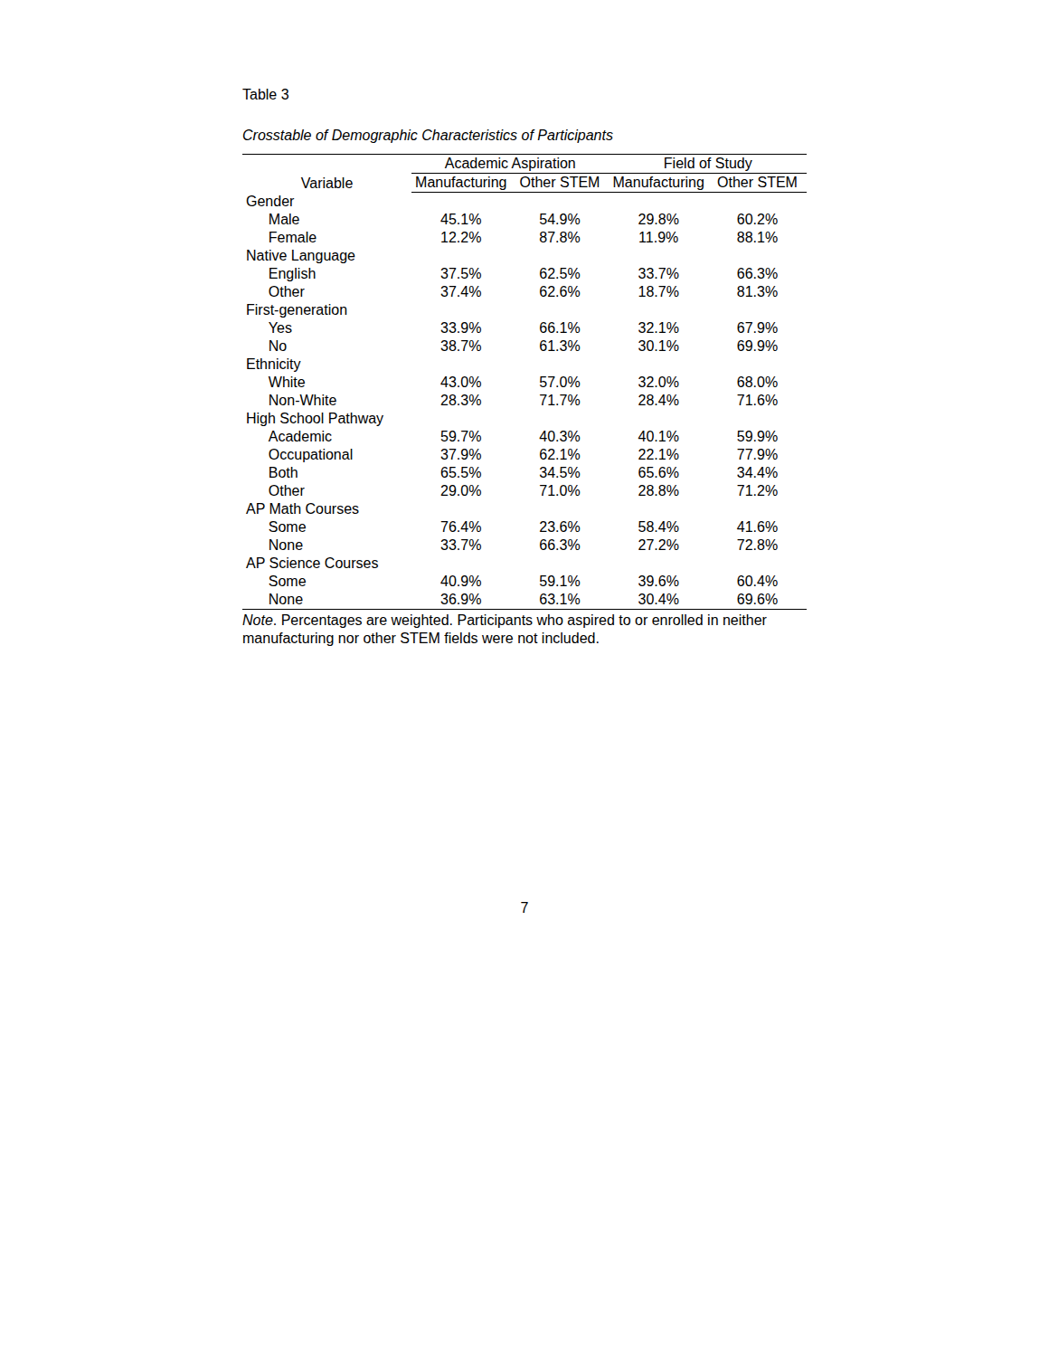Table 3
Crosstable of Demographic Characteristics of Participants
| Variable | Academic Aspiration | Field of Study |
| --- | --- | --- |
| Manufacturing | Other STEM | Manufacturing | Other STEM |
| Gender | | | | |
| Male | 45.1% | 54.9% | 29.8% | 60.2% |
| Female | 12.2% | 87.8% | 11.9% | 88.1% |
| Native Language | | | | |
| English | 37.5% | 62.5% | 33.7% | 66.3% |
| Other | 37.4% | 62.6% | 18.7% | 81.3% |
| First-generation | | | | |
| Yes | 33.9% | 66.1% | 32.1% | 67.9% |
| No | 38.7% | 61.3% | 30.1% | 69.9% |
| Ethnicity | | | | |
| White | 43.0% | 57.0% | 32.0% | 68.0% |
| Non-White | 28.3% | 71.7% | 28.4% | 71.6% |
| High School Pathway | | | | |
| Academic | 59.7% | 40.3% | 40.1% | 59.9% |
| Occupational | 37.9% | 62.1% | 22.1% | 77.9% |
| Both | 65.5% | 34.5% | 65.6% | 34.4% |
| Other | 29.0% | 71.0% | 28.8% | 71.2% |
| AP Math Courses | | | | |
| Some | 76.4% | 23.6% | 58.4% | 41.6% |
| None | 33.7% | 66.3% | 27.2% | 72.8% |
| AP Science Courses | | | | |
| Some | 40.9% | 59.1% | 39.6% | 60.4% |
| None | 36.9% | 63.1% | 30.4% | 69.6% |
Note. Percentages are weighted. Participants who aspired to or enrolled in neither manufacturing nor other STEM fields were not included.
7